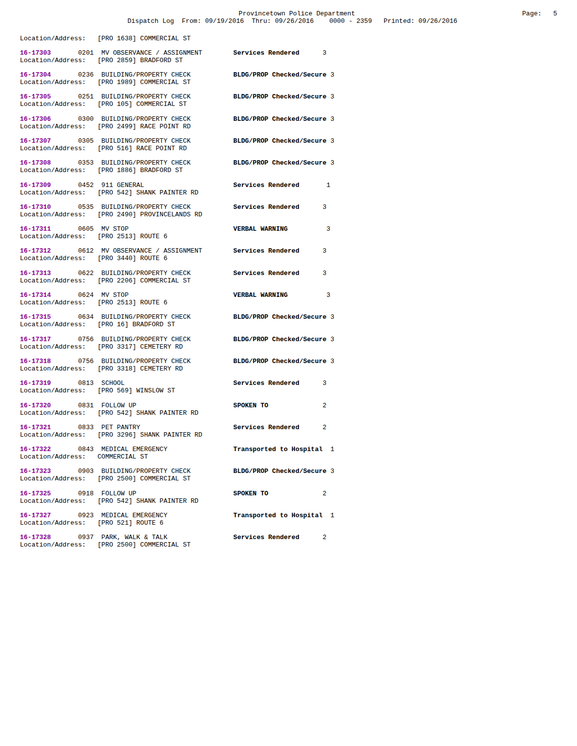Provincetown Police Department Page: 5
Dispatch Log From: 09/19/2016 Thru: 09/26/2016 0000 - 2359 Printed: 09/26/2016
Location/Address: [PRO 1638] COMMERCIAL ST
16-17303 0201 MV OBSERVANCE / ASSIGNMENT Services Rendered 3
Location/Address: [PRO 2859] BRADFORD ST
16-17304 0236 BUILDING/PROPERTY CHECK BLDG/PROP Checked/Secure 3
Location/Address: [PRO 1989] COMMERCIAL ST
16-17305 0251 BUILDING/PROPERTY CHECK BLDG/PROP Checked/Secure 3
Location/Address: [PRO 105] COMMERCIAL ST
16-17306 0300 BUILDING/PROPERTY CHECK BLDG/PROP Checked/Secure 3
Location/Address: [PRO 2499] RACE POINT RD
16-17307 0305 BUILDING/PROPERTY CHECK BLDG/PROP Checked/Secure 3
Location/Address: [PRO 516] RACE POINT RD
16-17308 0353 BUILDING/PROPERTY CHECK BLDG/PROP Checked/Secure 3
Location/Address: [PRO 1886] BRADFORD ST
16-17309 0452 911 GENERAL Services Rendered 1
Location/Address: [PRO 542] SHANK PAINTER RD
16-17310 0535 BUILDING/PROPERTY CHECK Services Rendered 3
Location/Address: [PRO 2490] PROVINCELANDS RD
16-17311 0605 MV STOP VERBAL WARNING 3
Location/Address: [PRO 2513] ROUTE 6
16-17312 0612 MV OBSERVANCE / ASSIGNMENT Services Rendered 3
Location/Address: [PRO 3440] ROUTE 6
16-17313 0622 BUILDING/PROPERTY CHECK Services Rendered 3
Location/Address: [PRO 2206] COMMERCIAL ST
16-17314 0624 MV STOP VERBAL WARNING 3
Location/Address: [PRO 2513] ROUTE 6
16-17315 0634 BUILDING/PROPERTY CHECK BLDG/PROP Checked/Secure 3
Location/Address: [PRO 16] BRADFORD ST
16-17317 0756 BUILDING/PROPERTY CHECK BLDG/PROP Checked/Secure 3
Location/Address: [PRO 3317] CEMETERY RD
16-17318 0756 BUILDING/PROPERTY CHECK BLDG/PROP Checked/Secure 3
Location/Address: [PRO 3318] CEMETERY RD
16-17319 0813 SCHOOL Services Rendered 3
Location/Address: [PRO 569] WINSLOW ST
16-17320 0831 FOLLOW UP SPOKEN TO 2
Location/Address: [PRO 542] SHANK PAINTER RD
16-17321 0833 PET PANTRY Services Rendered 2
Location/Address: [PRO 3296] SHANK PAINTER RD
16-17322 0843 MEDICAL EMERGENCY Transported to Hospital 1
Location/Address: COMMERCIAL ST
16-17323 0903 BUILDING/PROPERTY CHECK BLDG/PROP Checked/Secure 3
Location/Address: [PRO 2500] COMMERCIAL ST
16-17325 0918 FOLLOW UP SPOKEN TO 2
Location/Address: [PRO 542] SHANK PAINTER RD
16-17327 0923 MEDICAL EMERGENCY Transported to Hospital 1
Location/Address: [PRO 521] ROUTE 6
16-17328 0937 PARK, WALK & TALK Services Rendered 2
Location/Address: [PRO 2500] COMMERCIAL ST